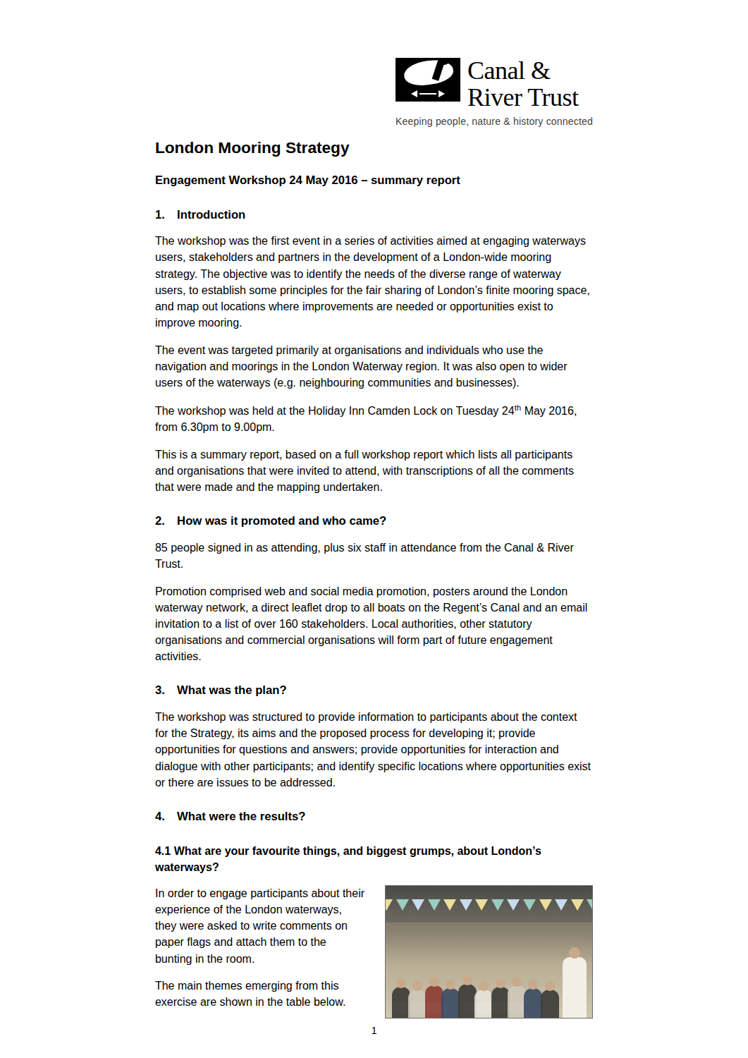Canal & River Trust
Keeping people, nature & history connected
London Mooring Strategy
Engagement Workshop 24 May 2016 – summary report
1. Introduction
The workshop was the first event in a series of activities aimed at engaging waterways users, stakeholders and partners in the development of a London-wide mooring strategy. The objective was to identify the needs of the diverse range of waterway users, to establish some principles for the fair sharing of London’s finite mooring space, and map out locations where improvements are needed or opportunities exist to improve mooring.
The event was targeted primarily at organisations and individuals who use the navigation and moorings in the London Waterway region. It was also open to wider users of the waterways (e.g. neighbouring communities and businesses).
The workshop was held at the Holiday Inn Camden Lock on Tuesday 24th May 2016, from 6.30pm to 9.00pm.
This is a summary report, based on a full workshop report which lists all participants and organisations that were invited to attend, with transcriptions of all the comments that were made and the mapping undertaken.
2. How was it promoted and who came?
85 people signed in as attending, plus six staff in attendance from the Canal & River Trust.
Promotion comprised web and social media promotion, posters around the London waterway network, a direct leaflet drop to all boats on the Regent’s Canal and an email invitation to a list of over 160 stakeholders. Local authorities, other statutory organisations and commercial organisations will form part of future engagement activities.
3. What was the plan?
The workshop was structured to provide information to participants about the context for the Strategy, its aims and the proposed process for developing it; provide opportunities for questions and answers; provide opportunities for interaction and dialogue with other participants; and identify specific locations where opportunities exist or there are issues to be addressed.
4. What were the results?
4.1 What are your favourite things, and biggest grumps, about London’s waterways?
In order to engage participants about their experience of the London waterways, they were asked to write comments on paper flags and attach them to the bunting in the room.
The main themes emerging from this exercise are shown in the table below.
1